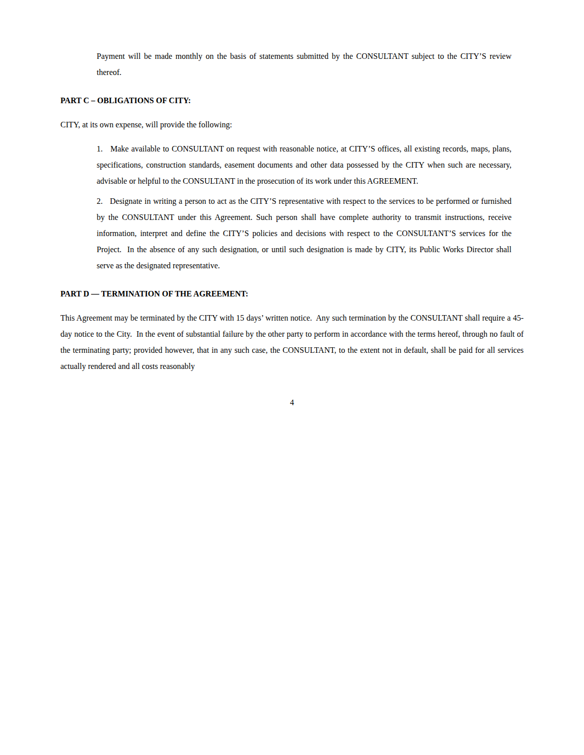Payment will be made monthly on the basis of statements submitted by the CONSULTANT subject to the CITY’S review thereof.
PART C – OBLIGATIONS OF CITY:
CITY, at its own expense, will provide the following:
1. Make available to CONSULTANT on request with reasonable notice, at CITY’S offices, all existing records, maps, plans, specifications, construction standards, easement documents and other data possessed by the CITY when such are necessary, advisable or helpful to the CONSULTANT in the prosecution of its work under this AGREEMENT.
2. Designate in writing a person to act as the CITY’S representative with respect to the services to be performed or furnished by the CONSULTANT under this Agreement. Such person shall have complete authority to transmit instructions, receive information, interpret and define the CITY’S policies and decisions with respect to the CONSULTANT’S services for the Project. In the absence of any such designation, or until such designation is made by CITY, its Public Works Director shall serve as the designated representative.
PART D — TERMINATION OF THE AGREEMENT:
This Agreement may be terminated by the CITY with 15 days’ written notice. Any such termination by the CONSULTANT shall require a 45-day notice to the City. In the event of substantial failure by the other party to perform in accordance with the terms hereof, through no fault of the terminating party; provided however, that in any such case, the CONSULTANT, to the extent not in default, shall be paid for all services actually rendered and all costs reasonably
4